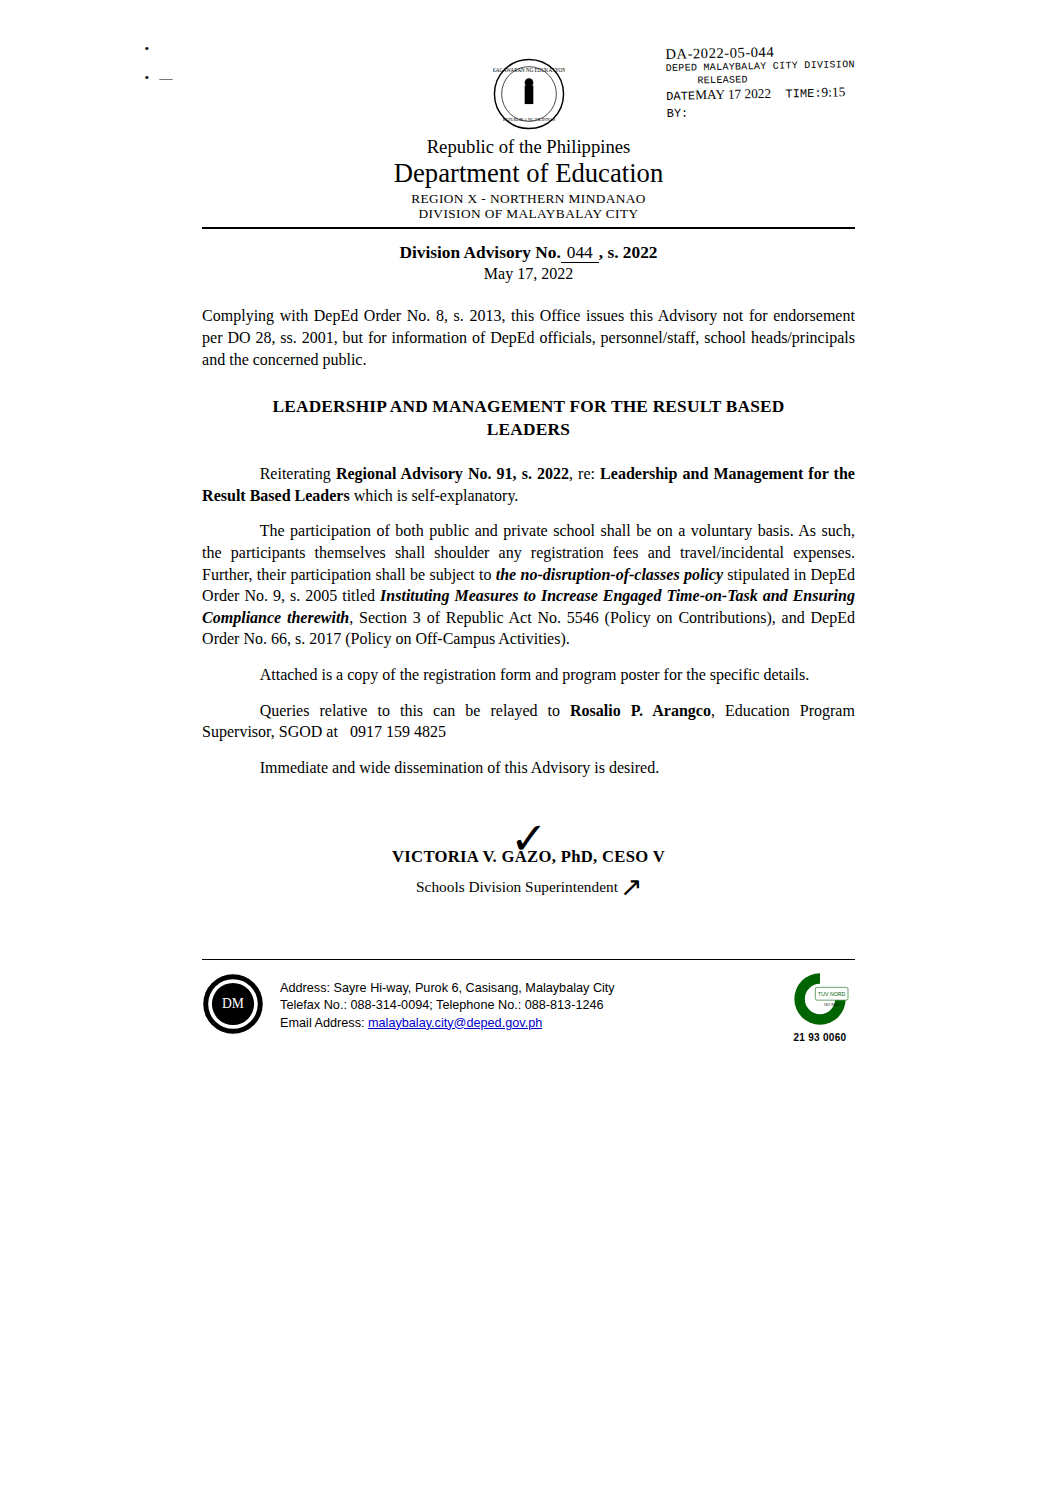•
• —
DA‑2022‑05‑044
DEPED MALAYBALAY CITY DIVISION
RELEASED
DATEMAY 17 2022 TIME:9:15
BY:
Republic of the Philippines
Department of Education
REGION X - NORTHERN MINDANAO
DIVISION OF MALAYBALAY CITY
Division Advisory No.044, s. 2022
May 17, 2022
Complying with DepEd Order No. 8, s. 2013, this Office issues this Advisory not for endorsement per DO 28, ss. 2001, but for information of DepEd officials, personnel/staff, school heads/principals and the concerned public.
LEADERSHIP AND MANAGEMENT FOR THE RESULT BASED
LEADERS
Reiterating Regional Advisory No. 91, s. 2022, re: Leadership and Management for the Result Based Leaders which is self-explanatory.
The participation of both public and private school shall be on a voluntary basis. As such, the participants themselves shall shoulder any registration fees and travel/incidental expenses. Further, their participation shall be subject to the no-disruption-of-classes policy stipulated in DepEd Order No. 9, s. 2005 titled Instituting Measures to Increase Engaged Time-on-Task and Ensuring Compliance therewith, Section 3 of Republic Act No. 5546 (Policy on Contributions), and DepEd Order No. 66, s. 2017 (Policy on Off-Campus Activities).
Attached is a copy of the registration form and program poster for the specific details.
Queries relative to this can be relayed to Rosalio P. Arangco, Education Program Supervisor, SGOD at 0917 159 4825
Immediate and wide dissemination of this Advisory is desired.
✓
VICTORIA V. GAZO, PhD, CESO V
Schools Division Superintendent↗
Address: Sayre Hi-way, Purok 6, Casisang, Malaybalay City
Telefax No.: 088-314-0094; Telephone No.: 088-813-1246
Email Address: malaybalay.city@deped.gov.ph
21 93 0060